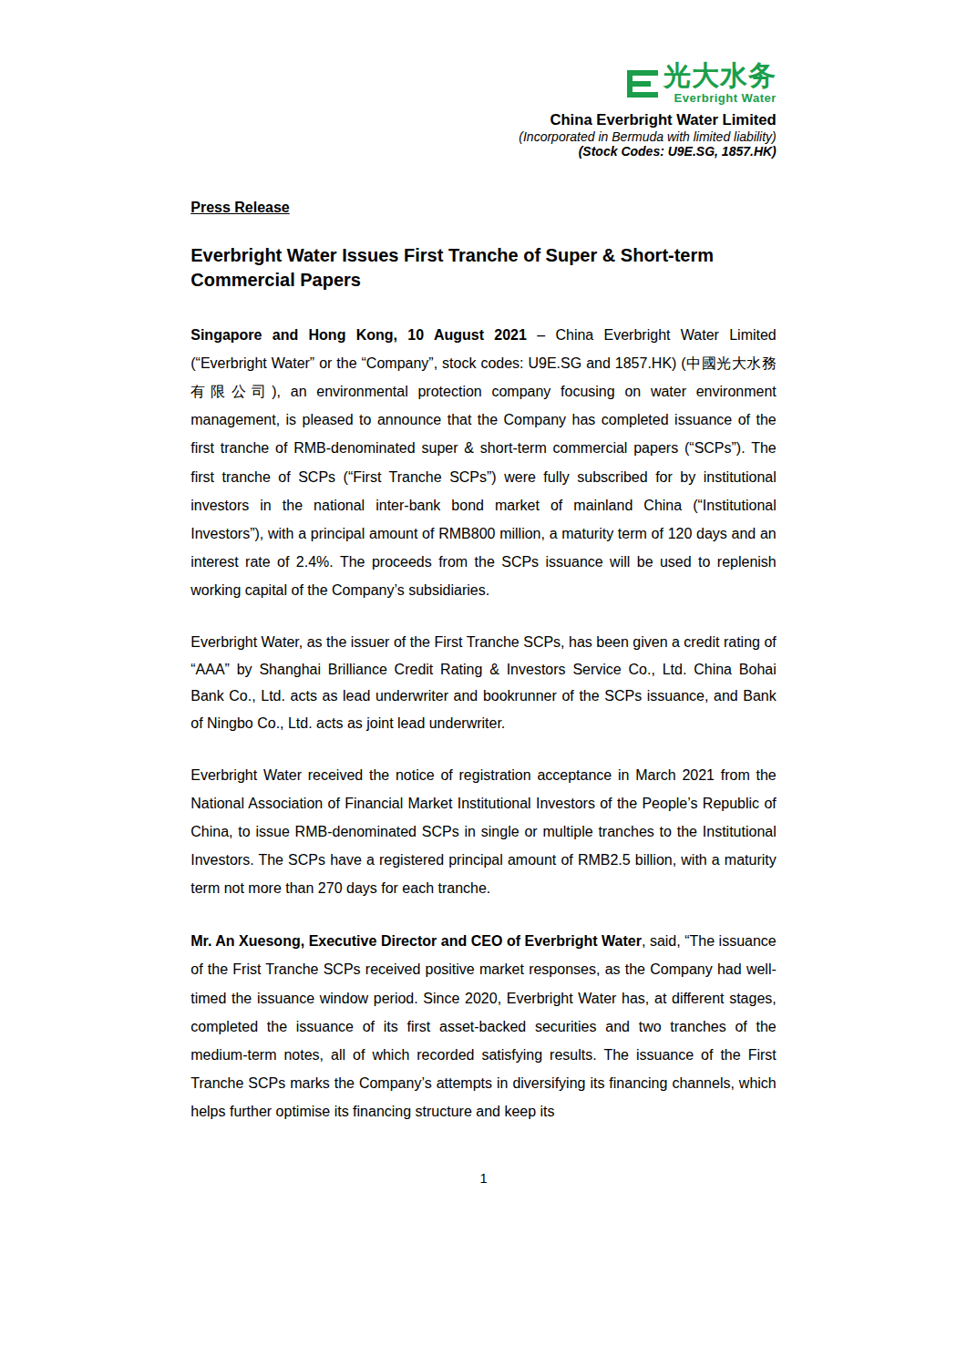光大水务
Everbright Water
China Everbright Water Limited
(Incorporated in Bermuda with limited liability)
(Stock Codes: U9E.SG, 1857.HK)
Press Release
Everbright Water Issues First Tranche of Super & Short-term Commercial Papers
Singapore and Hong Kong, 10 August 2021 – China Everbright Water Limited (“Everbright Water” or the “Company”, stock codes: U9E.SG and 1857.HK) (中國光大水務有限公司), an environmental protection company focusing on water environment management, is pleased to announce that the Company has completed issuance of the first tranche of RMB-denominated super & short-term commercial papers (“SCPs”). The first tranche of SCPs (“First Tranche SCPs”) were fully subscribed for by institutional investors in the national inter-bank bond market of mainland China (“Institutional Investors”), with a principal amount of RMB800 million, a maturity term of 120 days and an interest rate of 2.4%. The proceeds from the SCPs issuance will be used to replenish working capital of the Company’s subsidiaries.
Everbright Water, as the issuer of the First Tranche SCPs, has been given a credit rating of “AAA” by Shanghai Brilliance Credit Rating & Investors Service Co., Ltd. China Bohai Bank Co., Ltd. acts as lead underwriter and bookrunner of the SCPs issuance, and Bank of Ningbo Co., Ltd. acts as joint lead underwriter.
Everbright Water received the notice of registration acceptance in March 2021 from the National Association of Financial Market Institutional Investors of the People’s Republic of China, to issue RMB-denominated SCPs in single or multiple tranches to the Institutional Investors. The SCPs have a registered principal amount of RMB2.5 billion, with a maturity term not more than 270 days for each tranche.
Mr. An Xuesong, Executive Director and CEO of Everbright Water, said, “The issuance of the Frist Tranche SCPs received positive market responses, as the Company had well-timed the issuance window period. Since 2020, Everbright Water has, at different stages, completed the issuance of its first asset-backed securities and two tranches of the medium-term notes, all of which recorded satisfying results. The issuance of the First Tranche SCPs marks the Company’s attempts in diversifying its financing channels, which helps further optimise its financing structure and keep its
1